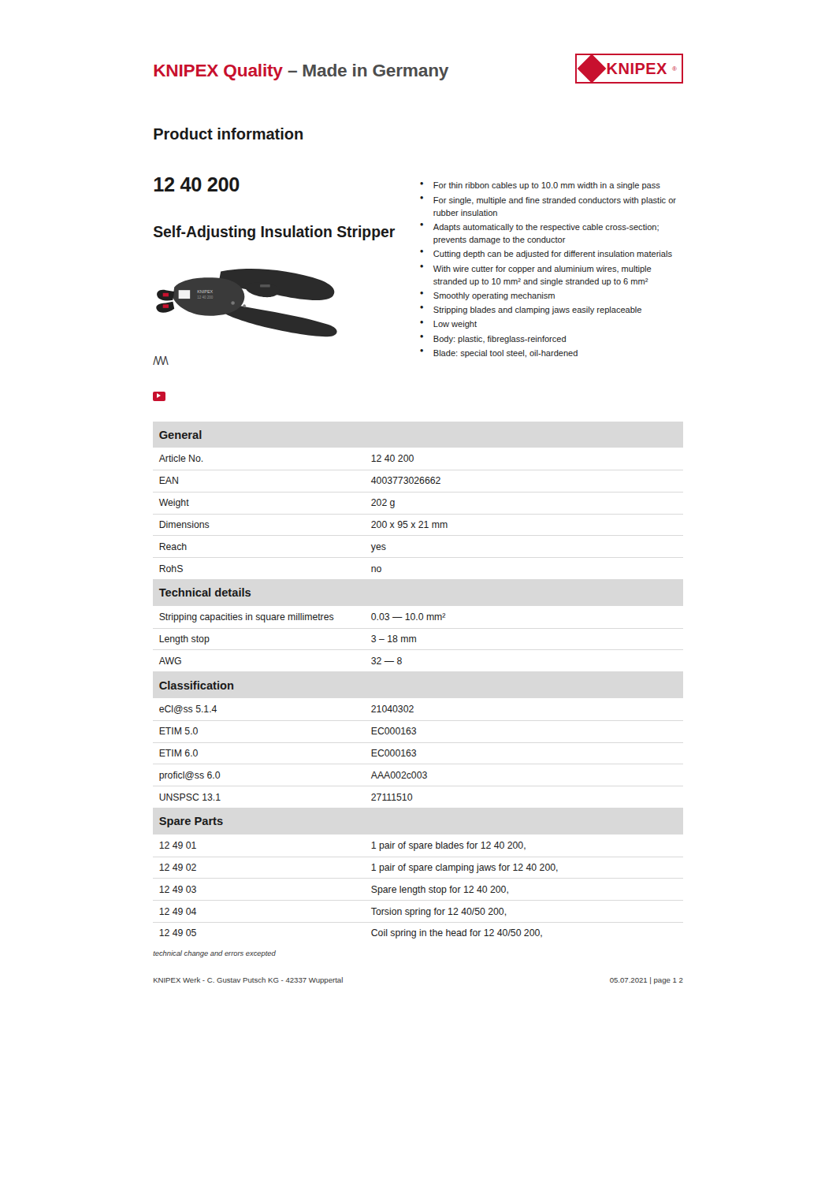KNIPEX Quality – Made in Germany
KNIPEX ®
Product information
12 40 200
Self-Adjusting Insulation Stripper
KNIPEX 12 40 200
/\/\/\
For thin ribbon cables up to 10.0 mm width in a single pass
For single, multiple and fine stranded conductors with plastic or rubber insulation
Adapts automatically to the respective cable cross-section; prevents damage to the conductor
Cutting depth can be adjusted for different insulation materials
With wire cutter for copper and aluminium wires, multiple stranded up to 10 mm² and single stranded up to 6 mm²
Smoothly operating mechanism
Stripping blades and clamping jaws easily replaceable
Low weight
Body: plastic, fibreglass-reinforced
Blade: special tool steel, oil-hardened
| General |
| Article No. | 12 40 200 |
| EAN | 4003773026662 |
| Weight | 202 g |
| Dimensions | 200 x 95 x 21 mm |
| Reach | yes |
| RohS | no |
| Technical details |
| Stripping capacities in square millimetres | 0.03 — 10.0 mm² |
| Length stop | 3 – 18 mm |
| AWG | 32 — 8 |
| Classification |
| eCl@ss 5.1.4 | 21040302 |
| ETIM 5.0 | EC000163 |
| ETIM 6.0 | EC000163 |
| proficl@ss 6.0 | AAA002c003 |
| UNSPSC 13.1 | 27111510 |
| Spare Parts |
| 12 49 01 | 1 pair of spare blades for 12 40 200, |
| 12 49 02 | 1 pair of spare clamping jaws for 12 40 200, |
| 12 49 03 | Spare length stop for 12 40 200, |
| 12 49 04 | Torsion spring for 12 40/50 200, |
| 12 49 05 | Coil spring in the head for 12 40/50 200, |
technical change and errors excepted
KNIPEX Werk - C. Gustav Putsch KG - 42337 Wuppertal
05.07.2021 | page 1 2